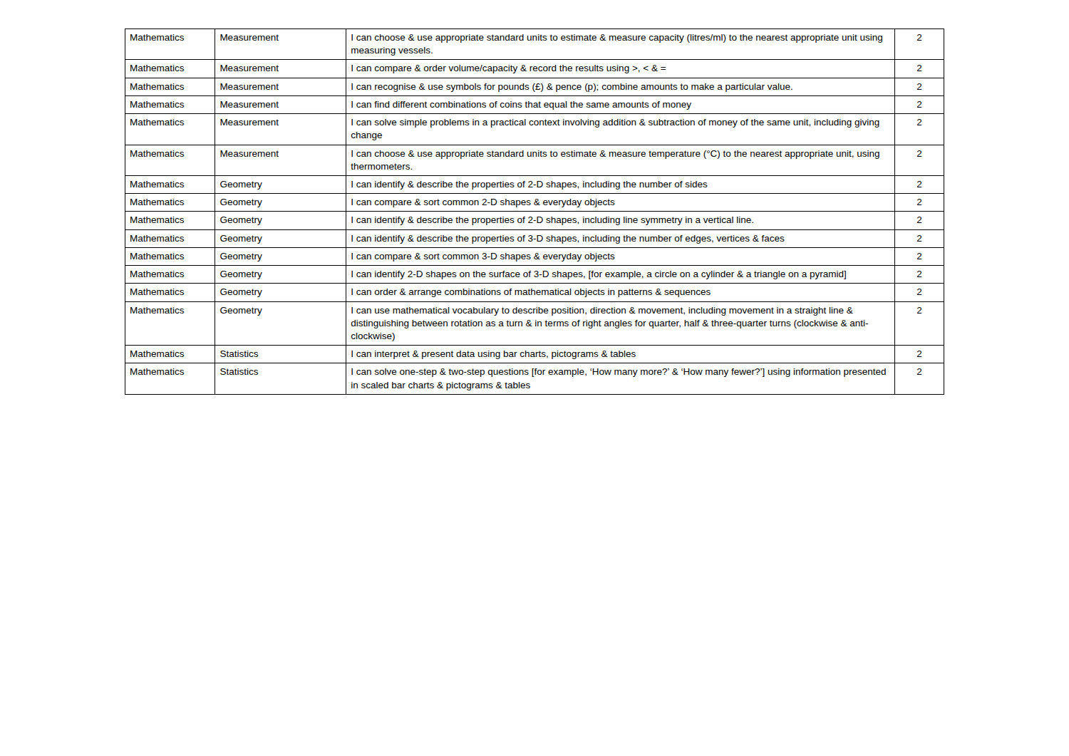| Mathematics | Measurement | I can choose & use appropriate standard units to estimate & measure capacity (litres/ml) to the nearest appropriate unit using measuring vessels. | 2 |
| Mathematics | Measurement | I can compare & order volume/capacity & record the results using >, < & = | 2 |
| Mathematics | Measurement | I can recognise & use symbols for pounds (£) & pence (p); combine amounts to make a particular value. | 2 |
| Mathematics | Measurement | I can find different combinations of coins that equal the same amounts of money | 2 |
| Mathematics | Measurement | I can solve simple problems in a practical context involving addition & subtraction of money of the same unit, including giving change | 2 |
| Mathematics | Measurement | I can choose & use appropriate standard units to estimate & measure temperature (°C) to the nearest appropriate unit, using thermometers. | 2 |
| Mathematics | Geometry | I can identify & describe the properties of 2-D shapes, including the number of sides | 2 |
| Mathematics | Geometry | I can compare & sort common 2-D shapes & everyday objects | 2 |
| Mathematics | Geometry | I can identify & describe the properties of 2-D shapes, including line symmetry in a vertical line. | 2 |
| Mathematics | Geometry | I can identify & describe the properties of 3-D shapes, including the number of edges, vertices & faces | 2 |
| Mathematics | Geometry | I can compare & sort common 3-D shapes & everyday objects | 2 |
| Mathematics | Geometry | I can identify 2-D shapes on the surface of 3-D shapes, [for example, a circle on a cylinder & a triangle on a pyramid] | 2 |
| Mathematics | Geometry | I can order & arrange combinations of mathematical objects in patterns & sequences | 2 |
| Mathematics | Geometry | I can use mathematical vocabulary to describe position, direction & movement, including movement in a straight line & distinguishing between rotation as a turn & in terms of right angles for quarter, half & three-quarter turns (clockwise & anti-clockwise) | 2 |
| Mathematics | Statistics | I can interpret & present data using bar charts, pictograms & tables | 2 |
| Mathematics | Statistics | I can solve one-step & two-step questions [for example, ‘How many more?’ & ‘How many fewer?’] using information presented in scaled bar charts & pictograms & tables | 2 |